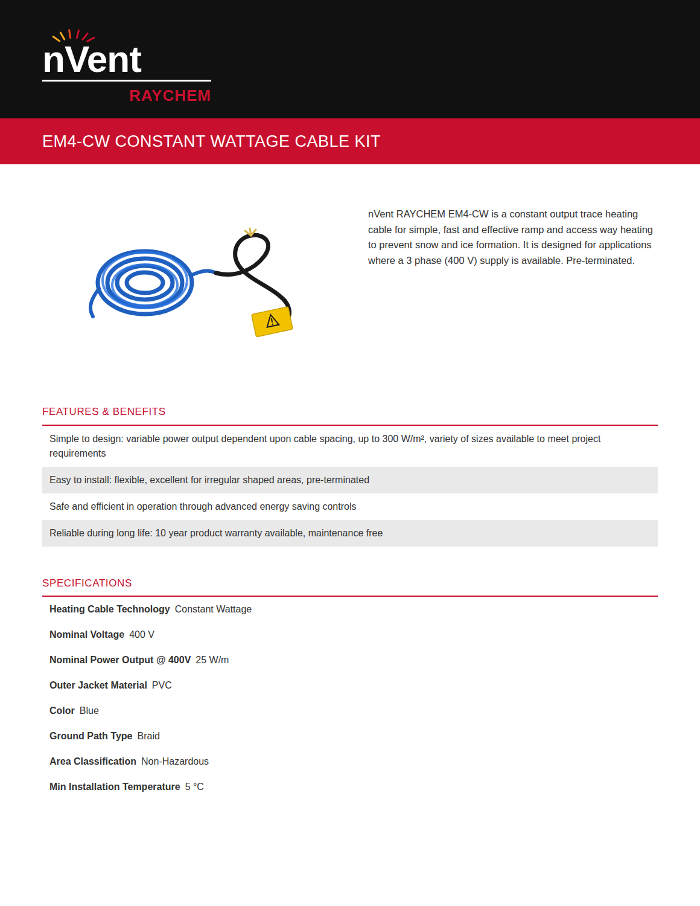nVent
RAYCHEM
EM4-CW Constant Wattage Cable Kit
nVent RAYCHEM EM4-CW is a constant output trace heating cable for simple, fast and effective ramp and access way heating to prevent snow and ice formation. It is designed for applications where a 3 phase (400 V) supply is available. Pre-terminated.
Features & Benefits
Simple to design: variable power output dependent upon cable spacing, up to 300 W/m², variety of sizes available to meet project requirements
Easy to install: flexible, excellent for irregular shaped areas, pre-terminated
Safe and efficient in operation through advanced energy saving controls
Reliable during long life: 10 year product warranty available, maintenance free
Specifications
Heating Cable Technology
Constant Wattage
Nominal Voltage
400 V
Nominal Power Output @ 400V
25 W/m
Outer Jacket Material
PVC
Color
Blue
Ground Path Type
Braid
Area Classification
Non-Hazardous
Min Installation Temperature
5 °C